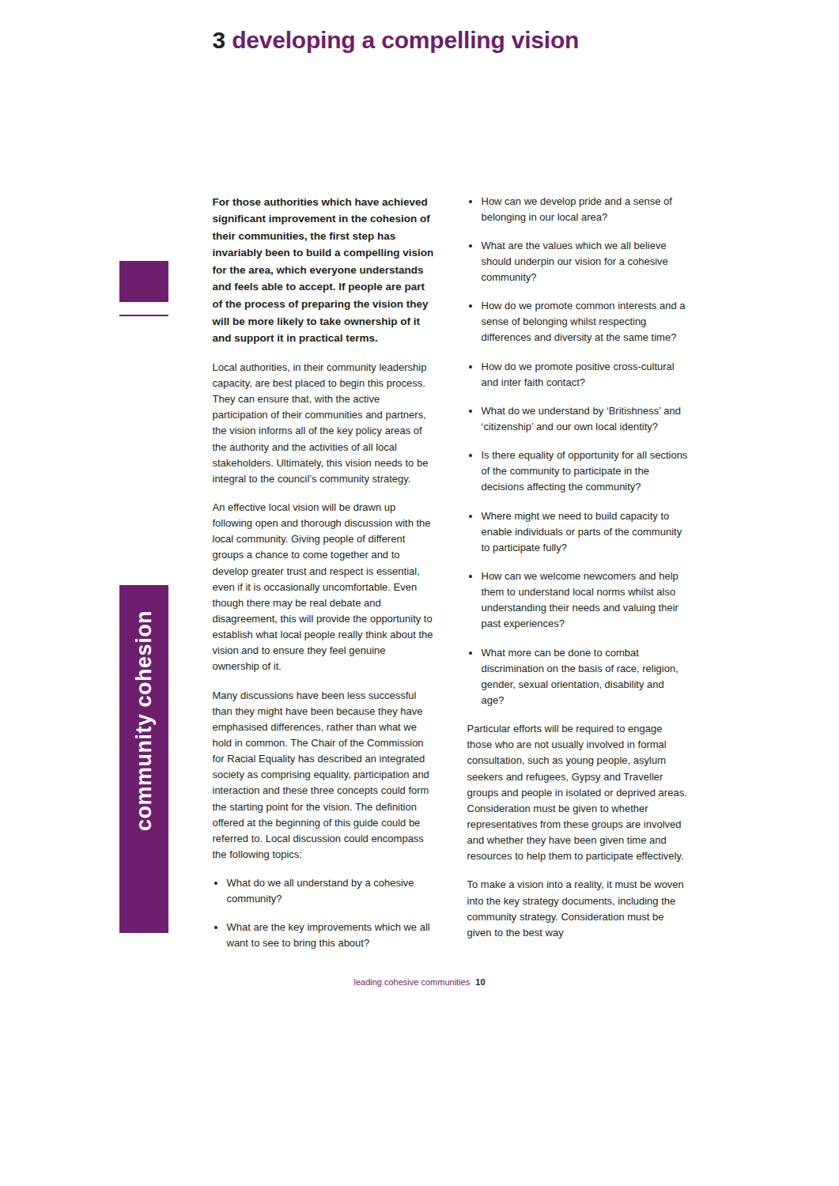community cohesion
3 developing a compelling vision
For those authorities which have achieved significant improvement in the cohesion of their communities, the first step has invariably been to build a compelling vision for the area, which everyone understands and feels able to accept. If people are part of the process of preparing the vision they will be more likely to take ownership of it and support it in practical terms.
Local authorities, in their community leadership capacity, are best placed to begin this process. They can ensure that, with the active participation of their communities and partners, the vision informs all of the key policy areas of the authority and the activities of all local stakeholders. Ultimately, this vision needs to be integral to the council’s community strategy.
An effective local vision will be drawn up following open and thorough discussion with the local community. Giving people of different groups a chance to come together and to develop greater trust and respect is essential, even if it is occasionally uncomfortable. Even though there may be real debate and disagreement, this will provide the opportunity to establish what local people really think about the vision and to ensure they feel genuine ownership of it.
Many discussions have been less successful than they might have been because they have emphasised differences, rather than what we hold in common. The Chair of the Commission for Racial Equality has described an integrated society as comprising equality, participation and interaction and these three concepts could form the starting point for the vision. The definition offered at the beginning of this guide could be referred to. Local discussion could encompass the following topics:
What do we all understand by a cohesive community?
What are the key improvements which we all want to see to bring this about?
How can we develop pride and a sense of belonging in our local area?
What are the values which we all believe should underpin our vision for a cohesive community?
How do we promote common interests and a sense of belonging whilst respecting differences and diversity at the same time?
How do we promote positive cross-cultural and inter faith contact?
What do we understand by ‘Britishness’ and ‘citizenship’ and our own local identity?
Is there equality of opportunity for all sections of the community to participate in the decisions affecting the community?
Where might we need to build capacity to enable individuals or parts of the community to participate fully?
How can we welcome newcomers and help them to understand local norms whilst also understanding their needs and valuing their past experiences?
What more can be done to combat discrimination on the basis of race, religion, gender, sexual orientation, disability and age?
Particular efforts will be required to engage those who are not usually involved in formal consultation, such as young people, asylum seekers and refugees, Gypsy and Traveller groups and people in isolated or deprived areas. Consideration must be given to whether representatives from these groups are involved and whether they have been given time and resources to help them to participate effectively.
To make a vision into a reality, it must be woven into the key strategy documents, including the community strategy. Consideration must be given to the best way
leading cohesive communities 10